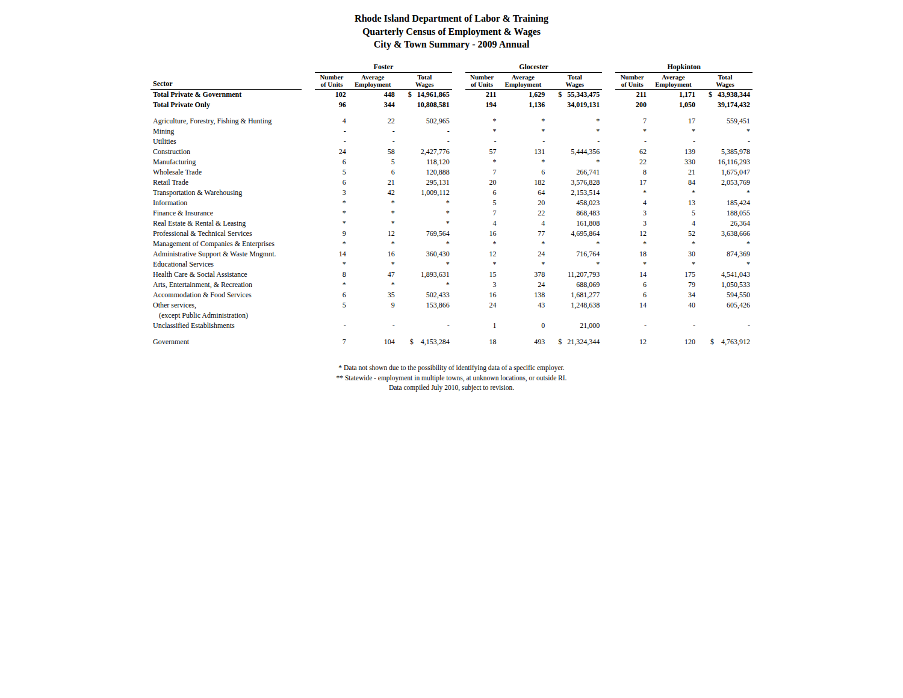Rhode Island Department of Labor & Training
Quarterly Census of Employment & Wages
City & Town Summary - 2009 Annual
| Sector | | Foster | | Glocester | | Hopkinton |
| --- | --- | --- | --- | --- | --- | --- |
| | Number of Units | Average Employment | Total Wages | | Number of Units | Average Employment | Total Wages | | Number of Units | Average Employment | Total Wages |
| Total Private & Government | | 102 | 448 | $ 14,961,865 | | 211 | 1,629 | $ 55,343,475 | | 211 | 1,171 | $ 43,938,344 |
| Total Private Only | | 96 | 344 | 10,808,581 | | 194 | 1,136 | 34,019,131 | | 200 | 1,050 | 39,174,432 |
| Agriculture, Forestry, Fishing & Hunting | | 4 | 22 | 502,965 | | * | * | * | | 7 | 17 | 559,451 |
| Mining | | - | - | - | | * | * | * | | * | * | * |
| Utilities | | - | - | - | | - | - | - | | - | - | - |
| Construction | | 24 | 58 | 2,427,776 | | 57 | 131 | 5,444,356 | | 62 | 139 | 5,385,978 |
| Manufacturing | | 6 | 5 | 118,120 | | * | * | * | | 22 | 330 | 16,116,293 |
| Wholesale Trade | | 5 | 6 | 120,888 | | 7 | 6 | 266,741 | | 8 | 21 | 1,675,047 |
| Retail Trade | | 6 | 21 | 295,131 | | 20 | 182 | 3,576,828 | | 17 | 84 | 2,053,769 |
| Transportation & Warehousing | | 3 | 42 | 1,009,112 | | 6 | 64 | 2,153,514 | | * | * | * |
| Information | | * | * | * | | 5 | 20 | 458,023 | | 4 | 13 | 185,424 |
| Finance & Insurance | | * | * | * | | 7 | 22 | 868,483 | | 3 | 5 | 188,055 |
| Real Estate & Rental & Leasing | | * | * | * | | 4 | 4 | 161,808 | | 3 | 4 | 26,364 |
| Professional & Technical Services | | 9 | 12 | 769,564 | | 16 | 77 | 4,695,864 | | 12 | 52 | 3,638,666 |
| Management of Companies & Enterprises | | * | * | * | | * | * | * | | * | * | * |
| Administrative Support & Waste Mngmnt. | | 14 | 16 | 360,430 | | 12 | 24 | 716,764 | | 18 | 30 | 874,369 |
| Educational Services | | * | * | * | | * | * | * | | * | * | * |
| Health Care & Social Assistance | | 8 | 47 | 1,893,631 | | 15 | 378 | 11,207,793 | | 14 | 175 | 4,541,043 |
| Arts, Entertainment, & Recreation | | * | * | * | | 3 | 24 | 688,069 | | 6 | 79 | 1,050,533 |
| Accommodation & Food Services | | 6 | 35 | 502,433 | | 16 | 138 | 1,681,277 | | 6 | 34 | 594,550 |
| Other services, | | 5 | 9 | 153,866 | | 24 | 43 | 1,248,638 | | 14 | 40 | 605,426 |
| (except Public Administration) | | | | | | | | | | | | |
| Unclassified Establishments | | - | - | - | | 1 | 0 | 21,000 | | - | - | - |
| Government | | 7 | 104 | $ 4,153,284 | | 18 | 493 | $ 21,324,344 | | 12 | 120 | $ 4,763,912 |
* Data not shown due to the possibility of identifying data of a specific employer.
** Statewide - employment in multiple towns, at unknown locations, or outside RI.
Data compiled July 2010, subject to revision.